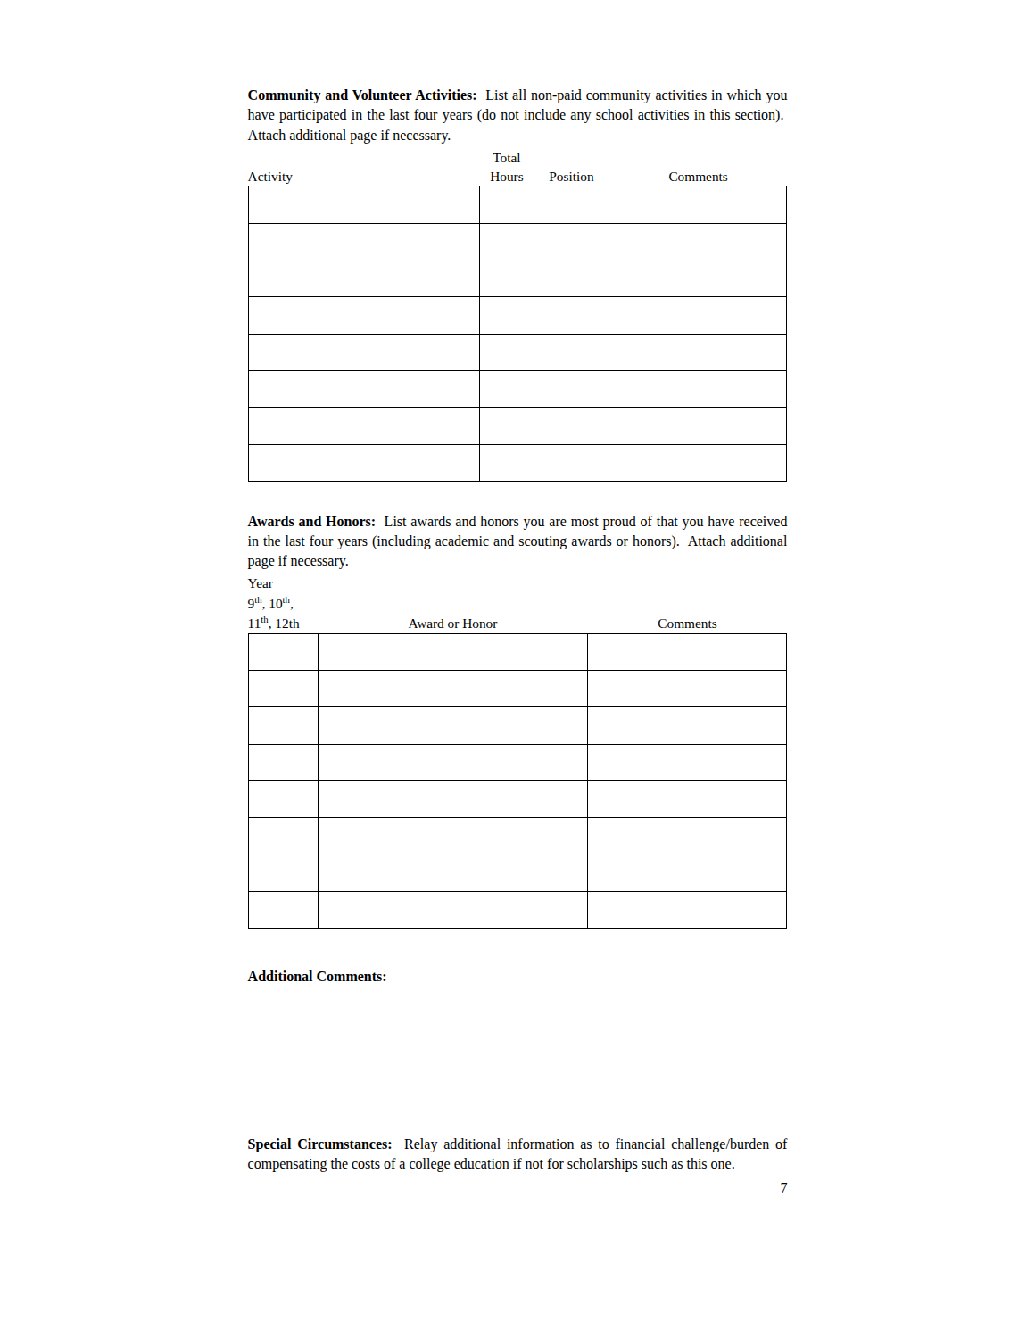Community and Volunteer Activities: List all non-paid community activities in which you have participated in the last four years (do not include any school activities in this section). Attach additional page if necessary.
| | Total | | |
| Activity | Hours | Position | Comments |
Awards and Honors: List awards and honors you are most proud of that you have received in the last four years (including academic and scouting awards or honors). Attach additional page if necessary.
| Year | | |
| 9 th , 10 th , 11 th , 12th | Award or Honor | Comments |
Additional Comments:
Special Circumstances: Relay additional information as to financial challenge/burden of compensating the costs of a college education if not for scholarships such as this one.
7